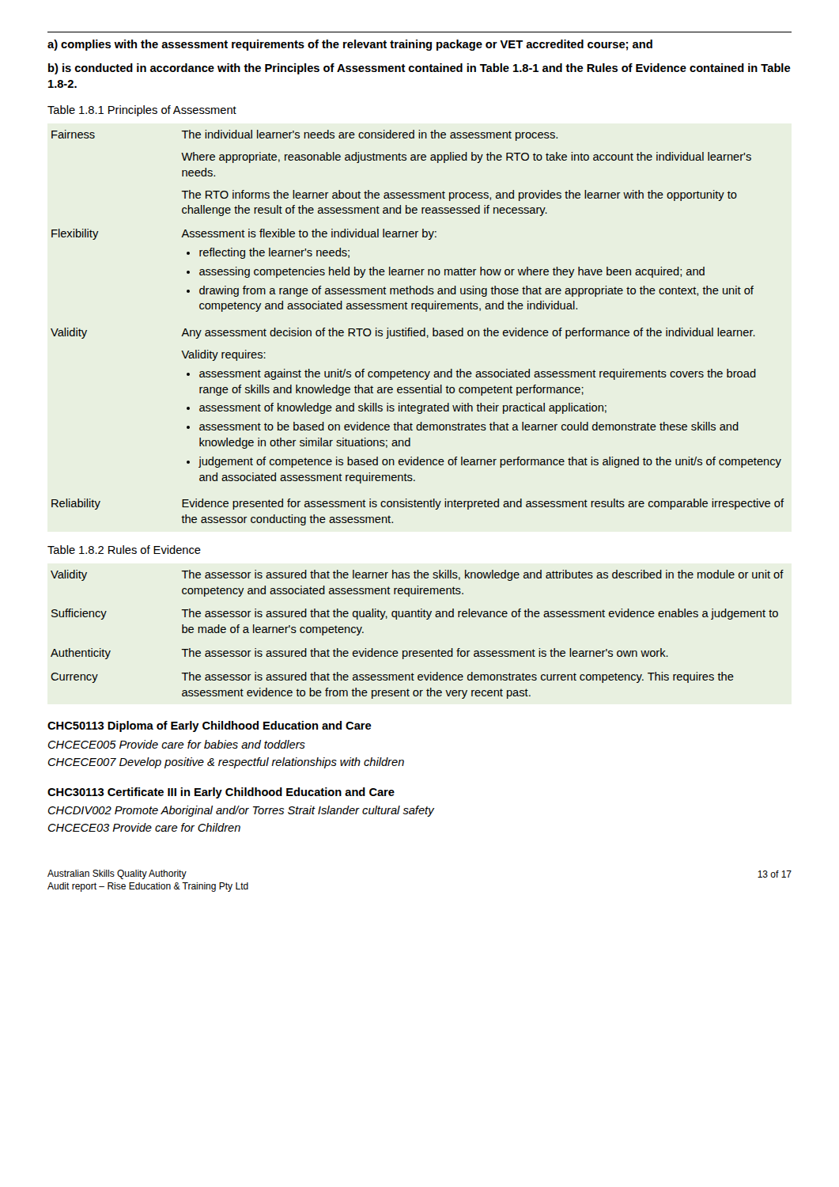a) complies with the assessment requirements of the relevant training package or VET accredited course; and
b) is conducted in accordance with the Principles of Assessment contained in Table 1.8-1 and the Rules of Evidence contained in Table 1.8-2.
Table 1.8.1 Principles of Assessment
| Fairness | The individual learner's needs are considered in the assessment process. Where appropriate, reasonable adjustments are applied by the RTO to take into account the individual learner's needs. The RTO informs the learner about the assessment process, and provides the learner with the opportunity to challenge the result of the assessment and be reassessed if necessary. |
| Flexibility | Assessment is flexible to the individual learner by: reflecting the learner's needs; assessing competencies held by the learner no matter how or where they have been acquired; and drawing from a range of assessment methods and using those that are appropriate to the context, the unit of competency and associated assessment requirements, and the individual. |
| Validity | Any assessment decision of the RTO is justified, based on the evidence of performance of the individual learner. Validity requires: assessment against the unit/s of competency and the associated assessment requirements covers the broad range of skills and knowledge that are essential to competent performance; assessment of knowledge and skills is integrated with their practical application; assessment to be based on evidence that demonstrates that a learner could demonstrate these skills and knowledge in other similar situations; and judgement of competence is based on evidence of learner performance that is aligned to the unit/s of competency and associated assessment requirements. |
| Reliability | Evidence presented for assessment is consistently interpreted and assessment results are comparable irrespective of the assessor conducting the assessment. |
Table 1.8.2 Rules of Evidence
| Validity | The assessor is assured that the learner has the skills, knowledge and attributes as described in the module or unit of competency and associated assessment requirements. |
| Sufficiency | The assessor is assured that the quality, quantity and relevance of the assessment evidence enables a judgement to be made of a learner's competency. |
| Authenticity | The assessor is assured that the evidence presented for assessment is the learner's own work. |
| Currency | The assessor is assured that the assessment evidence demonstrates current competency. This requires the assessment evidence to be from the present or the very recent past. |
CHC50113 Diploma of Early Childhood Education and Care
CHCECE005 Provide care for babies and toddlers
CHCECE007 Develop positive & respectful relationships with children
CHC30113 Certificate III in Early Childhood Education and Care
CHCDIV002 Promote Aboriginal and/or Torres Strait Islander cultural safety
CHCECE03 Provide care for Children
Australian Skills Quality Authority
Audit report – Rise Education & Training Pty Ltd
13 of 17